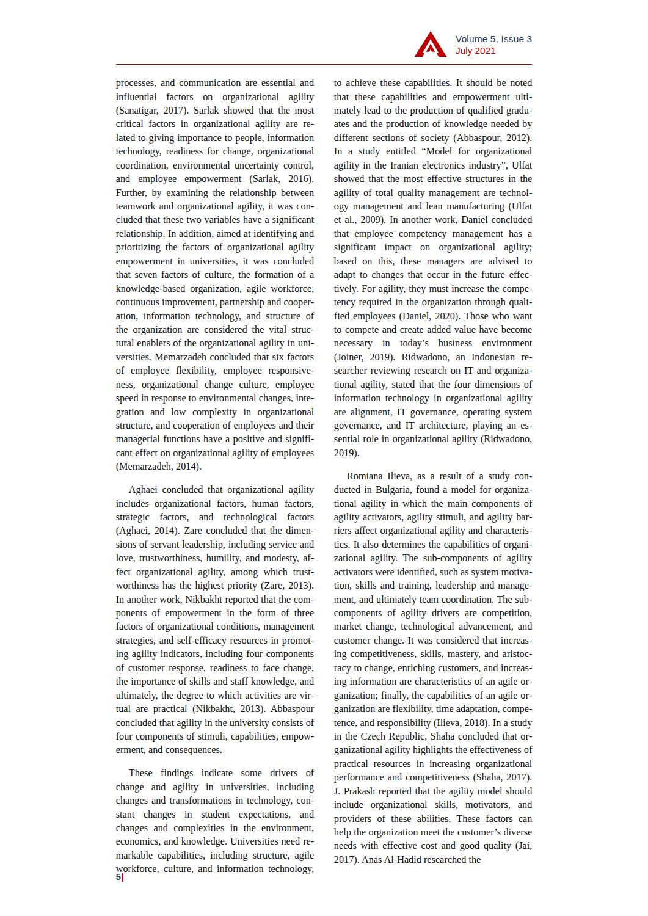Volume 5, Issue 3
July 2021
processes, and communication are essential and influential factors on organizational agility (Sanatigar, 2017). Sarlak showed that the most critical factors in organizational agility are related to giving importance to people, information technology, readiness for change, organizational coordination, environmental uncertainty control, and employee empowerment (Sarlak, 2016). Further, by examining the relationship between teamwork and organizational agility, it was concluded that these two variables have a significant relationship. In addition, aimed at identifying and prioritizing the factors of organizational agility empowerment in universities, it was concluded that seven factors of culture, the formation of a knowledge-based organization, agile workforce, continuous improvement, partnership and cooperation, information technology, and structure of the organization are considered the vital structural enablers of the organizational agility in universities. Memarzadeh concluded that six factors of employee flexibility, employee responsiveness, organizational change culture, employee speed in response to environmental changes, integration and low complexity in organizational structure, and cooperation of employees and their managerial functions have a positive and significant effect on organizational agility of employees (Memarzadeh, 2014).
Aghaei concluded that organizational agility includes organizational factors, human factors, strategic factors, and technological factors (Aghaei, 2014). Zare concluded that the dimensions of servant leadership, including service and love, trustworthiness, humility, and modesty, affect organizational agility, among which trustworthiness has the highest priority (Zare, 2013). In another work, Nikbakht reported that the components of empowerment in the form of three factors of organizational conditions, management strategies, and self-efficacy resources in promoting agility indicators, including four components of customer response, readiness to face change, the importance of skills and staff knowledge, and ultimately, the degree to which activities are virtual are practical (Nikbakht, 2013). Abbaspour concluded that agility in the university consists of four components of stimuli, capabilities, empowerment, and consequences.
These findings indicate some drivers of change and agility in universities, including changes and transformations in technology, constant changes in student expectations, and changes and complexities in the environment, economics, and knowledge. Universities need remarkable capabilities, including structure, agile workforce, culture, and information technology, to achieve these capabilities. It should be noted that these capabilities and empowerment ultimately lead to the production of qualified graduates and the production of knowledge needed by different sections of society (Abbaspour, 2012). In a study entitled “Model for organizational agility in the Iranian electronics industry”, Ulfat showed that the most effective structures in the agility of total quality management are technology management and lean manufacturing (Ulfat et al., 2009). In another work, Daniel concluded that employee competency management has a significant impact on organizational agility; based on this, these managers are advised to adapt to changes that occur in the future effectively. For agility, they must increase the competency required in the organization through qualified employees (Daniel, 2020). Those who want to compete and create added value have become necessary in today’s business environment (Joiner, 2019). Ridwadono, an Indonesian researcher reviewing research on IT and organizational agility, stated that the four dimensions of information technology in organizational agility are alignment, IT governance, operating system governance, and IT architecture, playing an essential role in organizational agility (Ridwadono, 2019).
Romiana Ilieva, as a result of a study conducted in Bulgaria, found a model for organizational agility in which the main components of agility activators, agility stimuli, and agility barriers affect organizational agility and characteristics. It also determines the capabilities of organizational agility. The sub-components of agility activators were identified, such as system motivation, skills and training, leadership and management, and ultimately team coordination. The sub-components of agility drivers are competition, market change, technological advancement, and customer change. It was considered that increasing competitiveness, skills, mastery, and aristocracy to change, enriching customers, and increasing information are characteristics of an agile organization; finally, the capabilities of an agile organization are flexibility, time adaptation, competence, and responsibility (Ilieva, 2018). In a study in the Czech Republic, Shaha concluded that organizational agility highlights the effectiveness of practical resources in increasing organizational performance and competitiveness (Shaha, 2017). J. Prakash reported that the agility model should include organizational skills, motivators, and providers of these abilities. These factors can help the organization meet the customer’s diverse needs with effective cost and good quality (Jai, 2017). Anas Al-Hadid researched the
5|